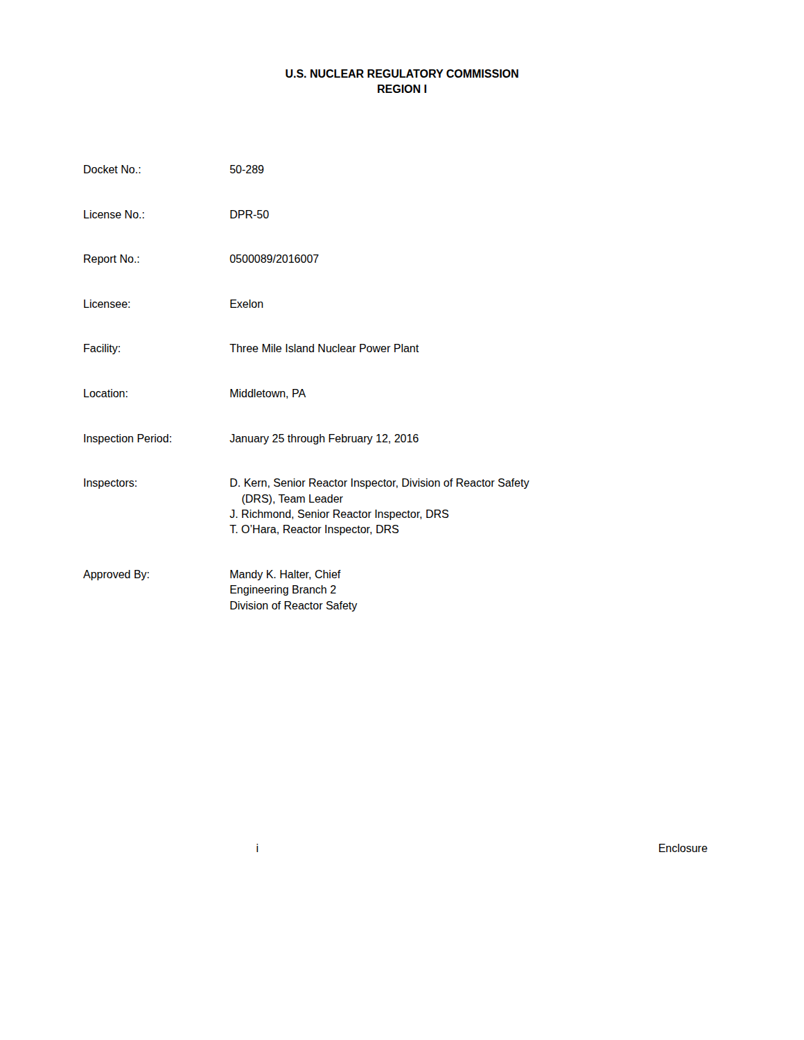U.S. NUCLEAR REGULATORY COMMISSION REGION I
| Docket No.: | 50-289 |
| License No.: | DPR-50 |
| Report No.: | 0500089/2016007 |
| Licensee: | Exelon |
| Facility: | Three Mile Island Nuclear Power Plant |
| Location: | Middletown, PA |
| Inspection Period: | January 25 through February 12, 2016 |
| Inspectors: | D. Kern, Senior Reactor Inspector, Division of Reactor Safety (DRS), Team Leader J. Richmond, Senior Reactor Inspector, DRS T. O’Hara, Reactor Inspector, DRS |
| Approved By: | Mandy K. Halter, Chief Engineering Branch 2 Division of Reactor Safety |
i Enclosure